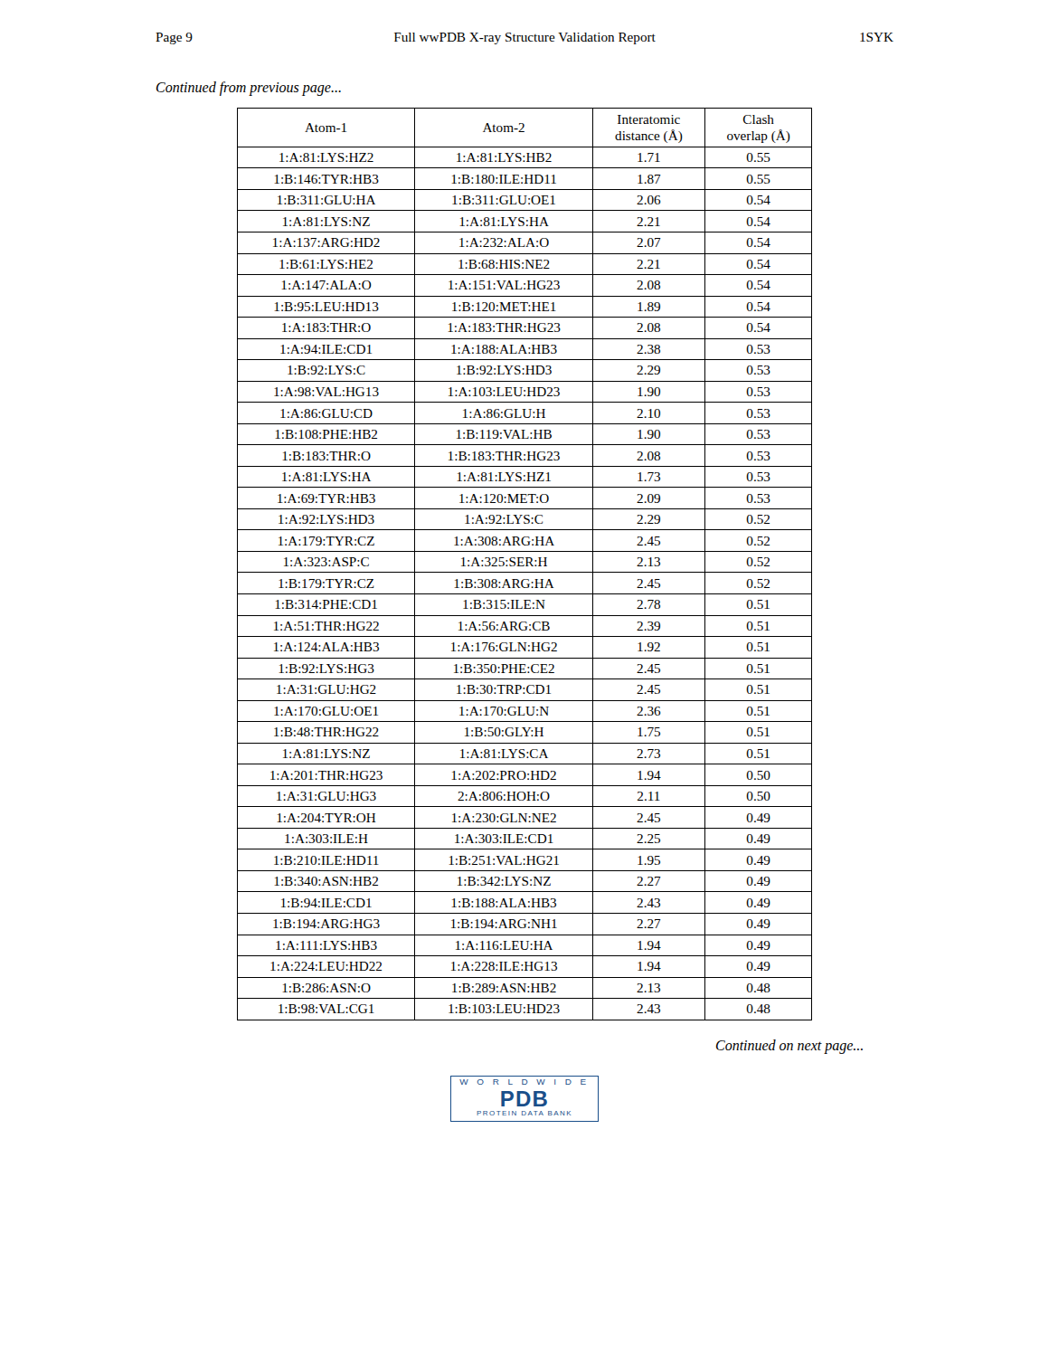Page 9
Full wwPDB X-ray Structure Validation Report
1SYK
Continued from previous page...
| Atom-1 | Atom-2 | Interatomic distance (Å) | Clash overlap (Å) |
| --- | --- | --- | --- |
| 1:A:81:LYS:HZ2 | 1:A:81:LYS:HB2 | 1.71 | 0.55 |
| 1:B:146:TYR:HB3 | 1:B:180:ILE:HD11 | 1.87 | 0.55 |
| 1:B:311:GLU:HA | 1:B:311:GLU:OE1 | 2.06 | 0.54 |
| 1:A:81:LYS:NZ | 1:A:81:LYS:HA | 2.21 | 0.54 |
| 1:A:137:ARG:HD2 | 1:A:232:ALA:O | 2.07 | 0.54 |
| 1:B:61:LYS:HE2 | 1:B:68:HIS:NE2 | 2.21 | 0.54 |
| 1:A:147:ALA:O | 1:A:151:VAL:HG23 | 2.08 | 0.54 |
| 1:B:95:LEU:HD13 | 1:B:120:MET:HE1 | 1.89 | 0.54 |
| 1:A:183:THR:O | 1:A:183:THR:HG23 | 2.08 | 0.54 |
| 1:A:94:ILE:CD1 | 1:A:188:ALA:HB3 | 2.38 | 0.53 |
| 1:B:92:LYS:C | 1:B:92:LYS:HD3 | 2.29 | 0.53 |
| 1:A:98:VAL:HG13 | 1:A:103:LEU:HD23 | 1.90 | 0.53 |
| 1:A:86:GLU:CD | 1:A:86:GLU:H | 2.10 | 0.53 |
| 1:B:108:PHE:HB2 | 1:B:119:VAL:HB | 1.90 | 0.53 |
| 1:B:183:THR:O | 1:B:183:THR:HG23 | 2.08 | 0.53 |
| 1:A:81:LYS:HA | 1:A:81:LYS:HZ1 | 1.73 | 0.53 |
| 1:A:69:TYR:HB3 | 1:A:120:MET:O | 2.09 | 0.53 |
| 1:A:92:LYS:HD3 | 1:A:92:LYS:C | 2.29 | 0.52 |
| 1:A:179:TYR:CZ | 1:A:308:ARG:HA | 2.45 | 0.52 |
| 1:A:323:ASP:C | 1:A:325:SER:H | 2.13 | 0.52 |
| 1:B:179:TYR:CZ | 1:B:308:ARG:HA | 2.45 | 0.52 |
| 1:B:314:PHE:CD1 | 1:B:315:ILE:N | 2.78 | 0.51 |
| 1:A:51:THR:HG22 | 1:A:56:ARG:CB | 2.39 | 0.51 |
| 1:A:124:ALA:HB3 | 1:A:176:GLN:HG2 | 1.92 | 0.51 |
| 1:B:92:LYS:HG3 | 1:B:350:PHE:CE2 | 2.45 | 0.51 |
| 1:A:31:GLU:HG2 | 1:B:30:TRP:CD1 | 2.45 | 0.51 |
| 1:A:170:GLU:OE1 | 1:A:170:GLU:N | 2.36 | 0.51 |
| 1:B:48:THR:HG22 | 1:B:50:GLY:H | 1.75 | 0.51 |
| 1:A:81:LYS:NZ | 1:A:81:LYS:CA | 2.73 | 0.51 |
| 1:A:201:THR:HG23 | 1:A:202:PRO:HD2 | 1.94 | 0.50 |
| 1:A:31:GLU:HG3 | 2:A:806:HOH:O | 2.11 | 0.50 |
| 1:A:204:TYR:OH | 1:A:230:GLN:NE2 | 2.45 | 0.49 |
| 1:A:303:ILE:H | 1:A:303:ILE:CD1 | 2.25 | 0.49 |
| 1:B:210:ILE:HD11 | 1:B:251:VAL:HG21 | 1.95 | 0.49 |
| 1:B:340:ASN:HB2 | 1:B:342:LYS:NZ | 2.27 | 0.49 |
| 1:B:94:ILE:CD1 | 1:B:188:ALA:HB3 | 2.43 | 0.49 |
| 1:B:194:ARG:HG3 | 1:B:194:ARG:NH1 | 2.27 | 0.49 |
| 1:A:111:LYS:HB3 | 1:A:116:LEU:HA | 1.94 | 0.49 |
| 1:A:224:LEU:HD22 | 1:A:228:ILE:HG13 | 1.94 | 0.49 |
| 1:B:286:ASN:O | 1:B:289:ASN:HB2 | 2.13 | 0.48 |
| 1:B:98:VAL:CG1 | 1:B:103:LEU:HD23 | 2.43 | 0.48 |
Continued on next page...
W O R L D W I D E
PDB
PROTEIN DATA BANK